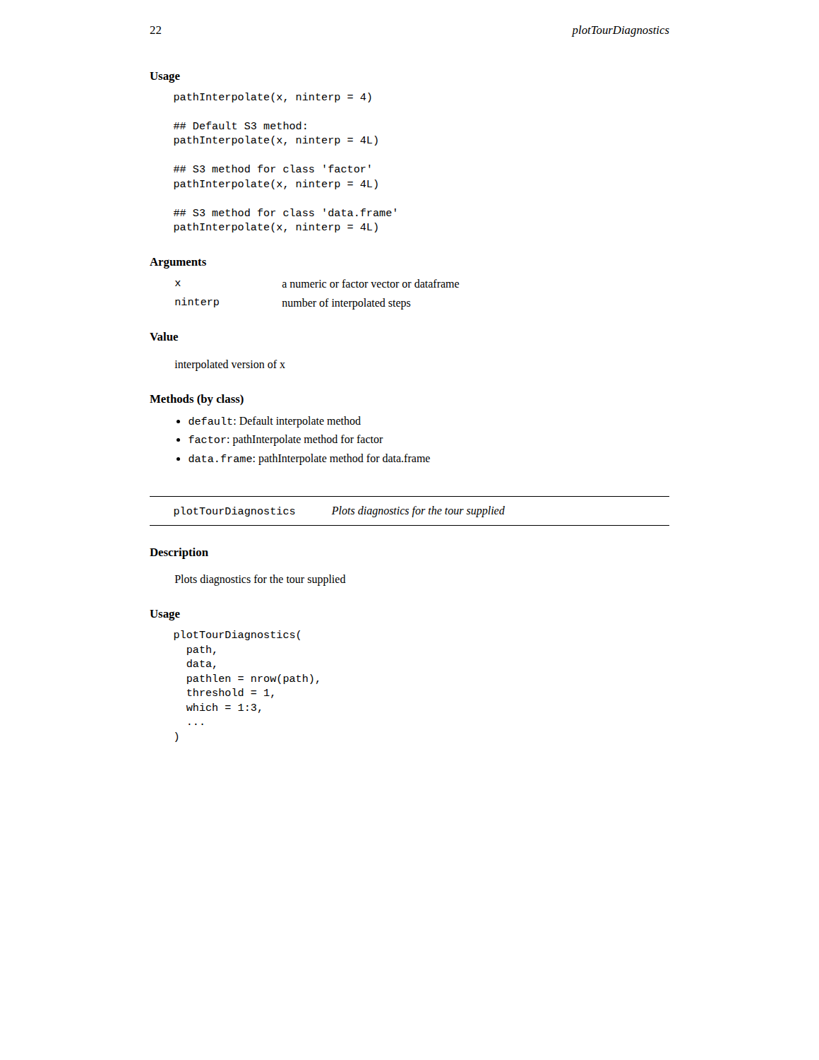22 plotTourDiagnostics
Usage
pathInterpolate(x, ninterp = 4)

## Default S3 method:
pathInterpolate(x, ninterp = 4L)

## S3 method for class 'factor'
pathInterpolate(x, ninterp = 4L)

## S3 method for class 'data.frame'
pathInterpolate(x, ninterp = 4L)
Arguments
x
a numeric or factor vector or dataframe
ninterp
number of interpolated steps
Value
interpolated version of x
Methods (by class)
default: Default interpolate method
factor: pathInterpolate method for factor
data.frame: pathInterpolate method for data.frame
plotTourDiagnostics Plots diagnostics for the tour supplied
Description
Plots diagnostics for the tour supplied
Usage
plotTourDiagnostics(
  path,
  data,
  pathlen = nrow(path),
  threshold = 1,
  which = 1:3,
  ...
)